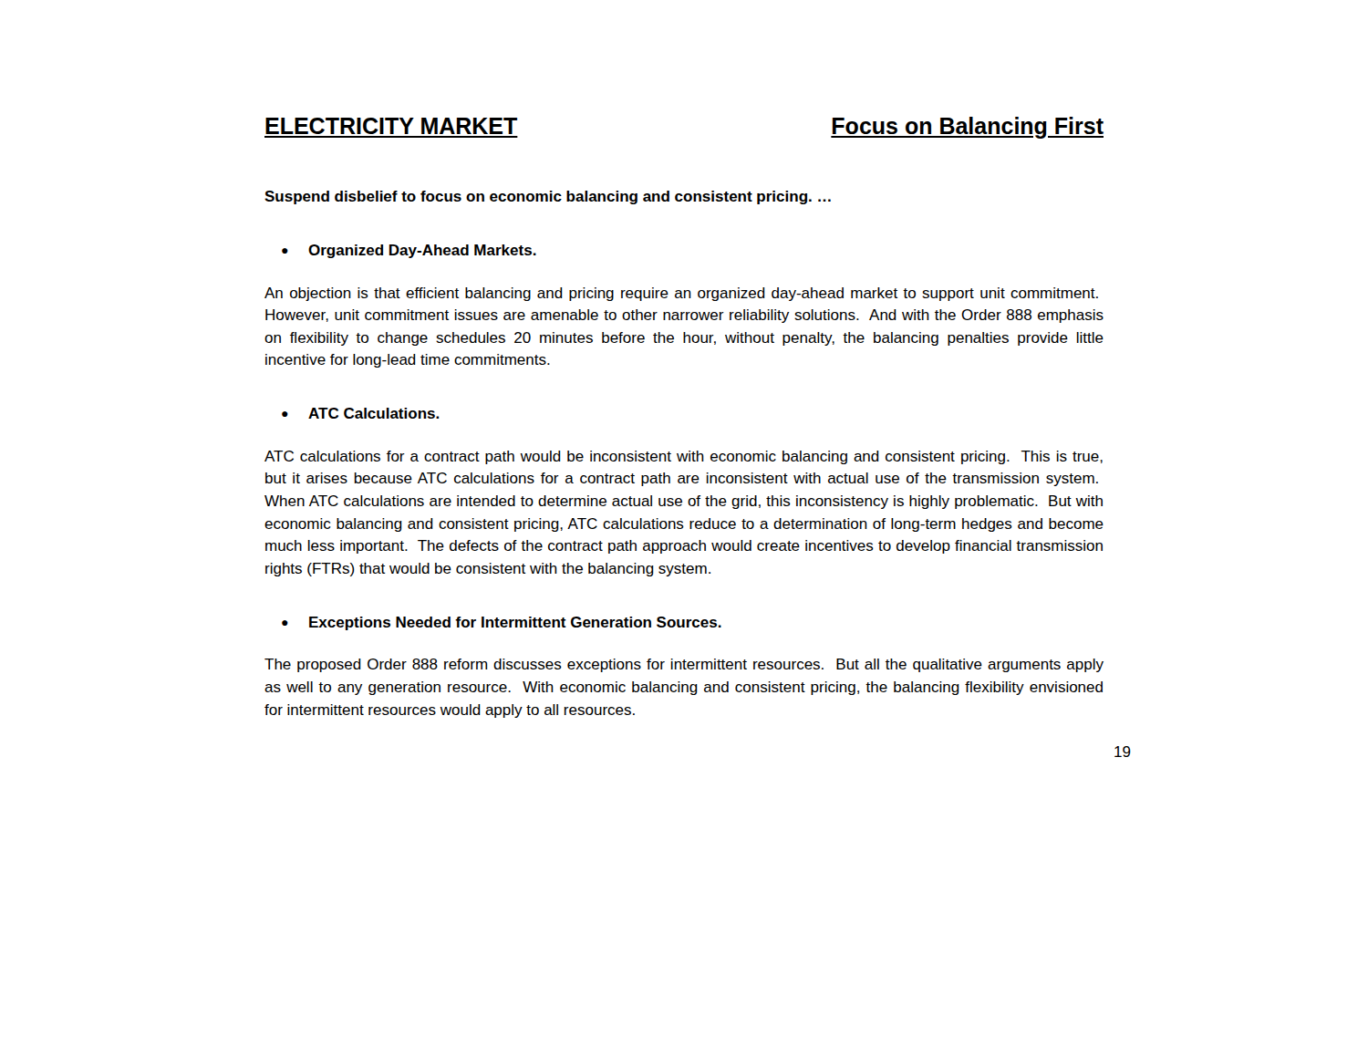ELECTRICITY MARKET Focus on Balancing First
Suspend disbelief to focus on economic balancing and consistent pricing. …
Organized Day-Ahead Markets.
An objection is that efficient balancing and pricing require an organized day-ahead market to support unit commitment. However, unit commitment issues are amenable to other narrower reliability solutions. And with the Order 888 emphasis on flexibility to change schedules 20 minutes before the hour, without penalty, the balancing penalties provide little incentive for long-lead time commitments.
ATC Calculations.
ATC calculations for a contract path would be inconsistent with economic balancing and consistent pricing. This is true, but it arises because ATC calculations for a contract path are inconsistent with actual use of the transmission system. When ATC calculations are intended to determine actual use of the grid, this inconsistency is highly problematic. But with economic balancing and consistent pricing, ATC calculations reduce to a determination of long-term hedges and become much less important. The defects of the contract path approach would create incentives to develop financial transmission rights (FTRs) that would be consistent with the balancing system.
Exceptions Needed for Intermittent Generation Sources.
The proposed Order 888 reform discusses exceptions for intermittent resources. But all the qualitative arguments apply as well to any generation resource. With economic balancing and consistent pricing, the balancing flexibility envisioned for intermittent resources would apply to all resources.
19